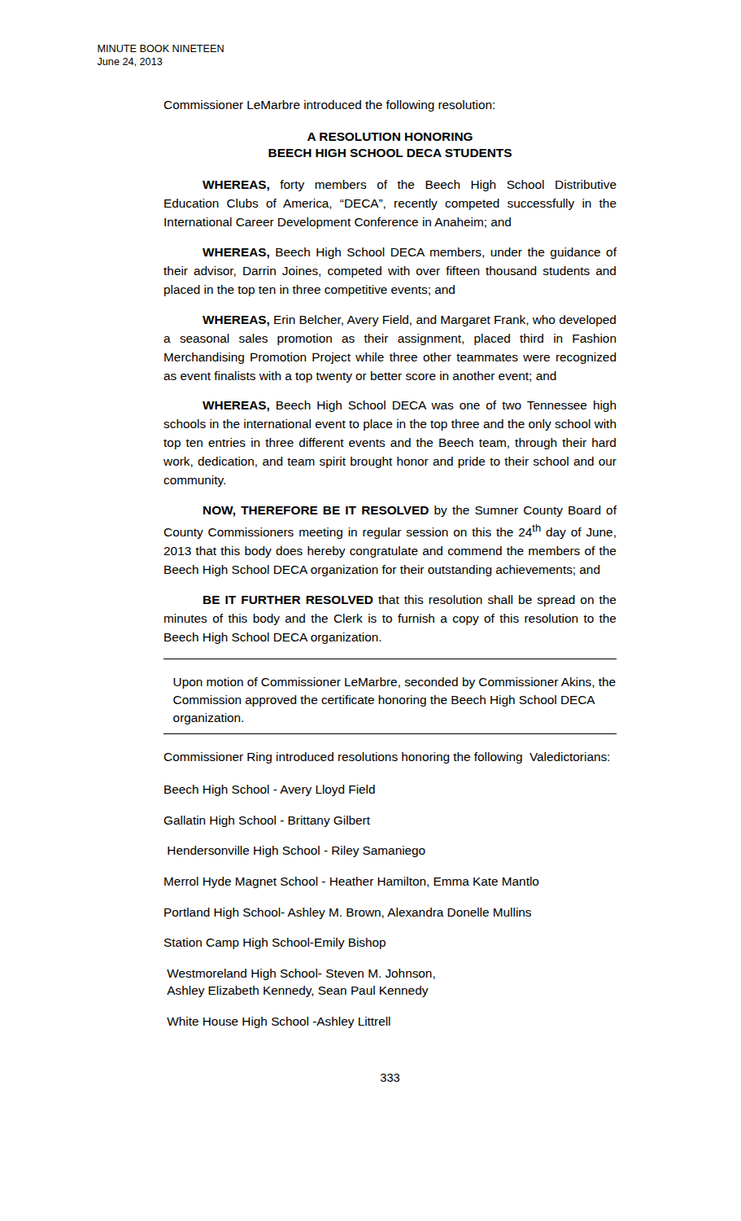MINUTE BOOK NINETEEN
June 24, 2013
Commissioner LeMarbre introduced the following resolution:
A RESOLUTION HONORING
BEECH HIGH SCHOOL DECA STUDENTS
WHEREAS, forty members of the Beech High School Distributive Education Clubs of America, “DECA”, recently competed successfully in the International Career Development Conference in Anaheim; and
WHEREAS, Beech High School DECA members, under the guidance of their advisor, Darrin Joines, competed with over fifteen thousand students and placed in the top ten in three competitive events; and
WHEREAS, Erin Belcher, Avery Field, and Margaret Frank, who developed a seasonal sales promotion as their assignment, placed third in Fashion Merchandising Promotion Project while three other teammates were recognized as event finalists with a top twenty or better score in another event; and
WHEREAS, Beech High School DECA was one of two Tennessee high schools in the international event to place in the top three and the only school with top ten entries in three different events and the Beech team, through their hard work, dedication, and team spirit brought honor and pride to their school and our community.
NOW, THEREFORE BE IT RESOLVED by the Sumner County Board of County Commissioners meeting in regular session on this the 24th day of June, 2013 that this body does hereby congratulate and commend the members of the Beech High School DECA organization for their outstanding achievements; and
BE IT FURTHER RESOLVED that this resolution shall be spread on the minutes of this body and the Clerk is to furnish a copy of this resolution to the Beech High School DECA organization.
Upon motion of Commissioner LeMarbre, seconded by Commissioner Akins, the Commission approved the certificate honoring the Beech High School DECA organization.
Commissioner Ring introduced resolutions honoring the following Valedictorians:
Beech High School - Avery Lloyd Field
Gallatin High School - Brittany Gilbert
Hendersonville High School - Riley Samaniego
Merrol Hyde Magnet School - Heather Hamilton, Emma Kate Mantlo
Portland High School- Ashley M. Brown, Alexandra Donelle Mullins
Station Camp High School-Emily Bishop
Westmoreland High School- Steven M. Johnson,
Ashley Elizabeth Kennedy, Sean Paul Kennedy
White House High School -Ashley Littrell
333